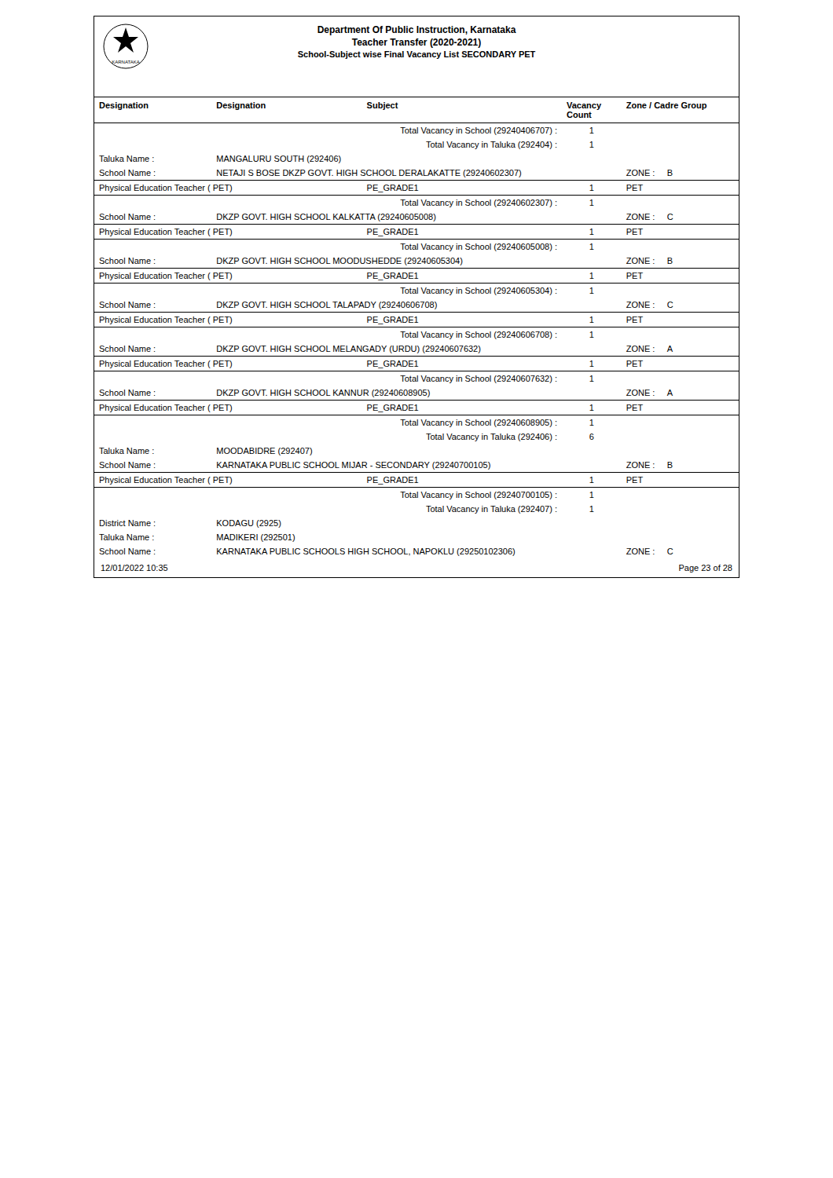KARNATAKA
Department Of Public Instruction, Karnataka
Teacher Transfer (2020-2021)
School-Subject wise Final Vacancy List SECONDARY PET
| Designation | Designation | Subject | Vacancy Count | Zone / Cadre Group |
| --- | --- | --- | --- | --- |
| Total Vacancy in School (29240406707) : | 1 | |
| Total Vacancy in Taluka (292404) : | 1 | |
| Taluka Name : | MANGALURU SOUTH (292406) |
| School Name : | NETAJI S BOSE DKZP GOVT. HIGH SCHOOL DERALAKATTE (29240602307) | ZONE : B |
| Physical Education Teacher ( PET) | PE_GRADE1 | 1 | PET |
| Total Vacancy in School (29240602307) : | 1 | |
| School Name : | DKZP GOVT. HIGH SCHOOL KALKATTA (29240605008) | ZONE : C |
| Physical Education Teacher ( PET) | PE_GRADE1 | 1 | PET |
| Total Vacancy in School (29240605008) : | 1 | |
| School Name : | DKZP GOVT. HIGH SCHOOL MOODUSHEDDE (29240605304) | ZONE : B |
| Physical Education Teacher ( PET) | PE_GRADE1 | 1 | PET |
| Total Vacancy in School (29240605304) : | 1 | |
| School Name : | DKZP GOVT. HIGH SCHOOL TALAPADY (29240606708) | ZONE : C |
| Physical Education Teacher ( PET) | PE_GRADE1 | 1 | PET |
| Total Vacancy in School (29240606708) : | 1 | |
| School Name : | DKZP GOVT. HIGH SCHOOL MELANGADY (URDU) (29240607632) | ZONE : A |
| Physical Education Teacher ( PET) | PE_GRADE1 | 1 | PET |
| Total Vacancy in School (29240607632) : | 1 | |
| School Name : | DKZP GOVT. HIGH SCHOOL KANNUR (29240608905) | ZONE : A |
| Physical Education Teacher ( PET) | PE_GRADE1 | 1 | PET |
| Total Vacancy in School (29240608905) : | 1 | |
| Total Vacancy in Taluka (292406) : | 6 | |
| Taluka Name : | MOODABIDRE (292407) |
| School Name : | KARNATAKA PUBLIC SCHOOL MIJAR - SECONDARY (29240700105) | ZONE : B |
| Physical Education Teacher ( PET) | PE_GRADE1 | 1 | PET |
| Total Vacancy in School (29240700105) : | 1 | |
| Total Vacancy in Taluka (292407) : | 1 | |
| District Name : | KODAGU (2925) |
| Taluka Name : | MADIKERI (292501) |
| School Name : | KARNATAKA PUBLIC SCHOOLS HIGH SCHOOL, NAPOKLU (29250102306) | ZONE : C |
12/01/2022 10:35
Page 23 of 28